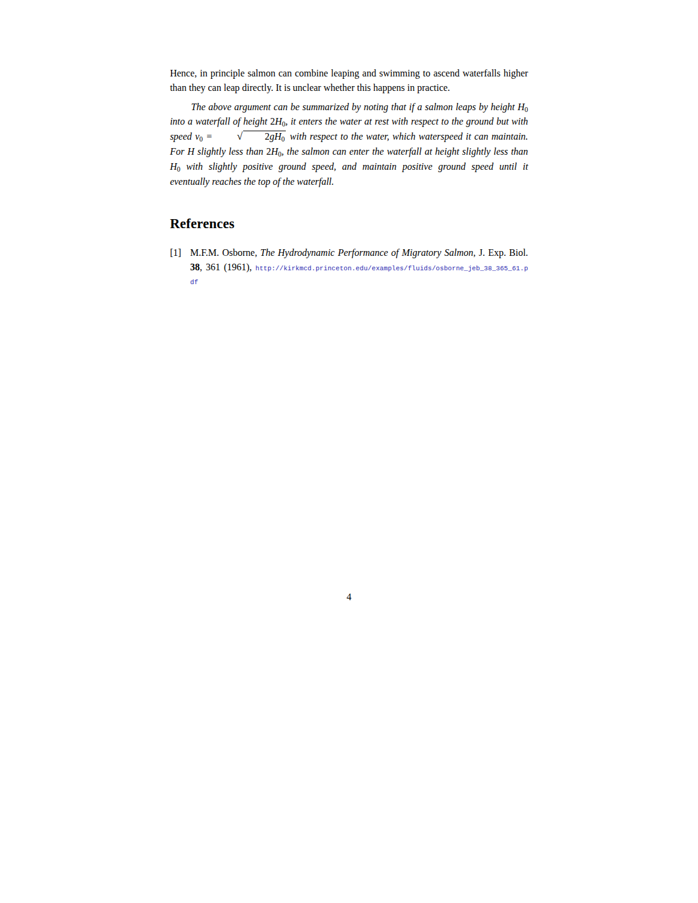Hence, in principle salmon can combine leaping and swimming to ascend waterfalls higher than they can leap directly. It is unclear whether this happens in practice.
The above argument can be summarized by noting that if a salmon leaps by height H0 into a waterfall of height 2 H0, it enters the water at rest with respect to the ground but with speed v0 = 2gH0 with respect to the water, which waterspeed it can maintain. For H slightly less than 2 H0, the salmon can enter the waterfall at height slightly less than H0 with slightly positive ground speed, and maintain positive ground speed until it eventually reaches the top of the waterfall.
References
[1] M.F.M. Osborne, The Hydrodynamic Performance of Migratory Salmon, J. Exp. Biol. 38, 361 (1961), http://kirkmcd.princeton.edu/examples/fluids/osborne_jeb_38_365_61.pdf
4